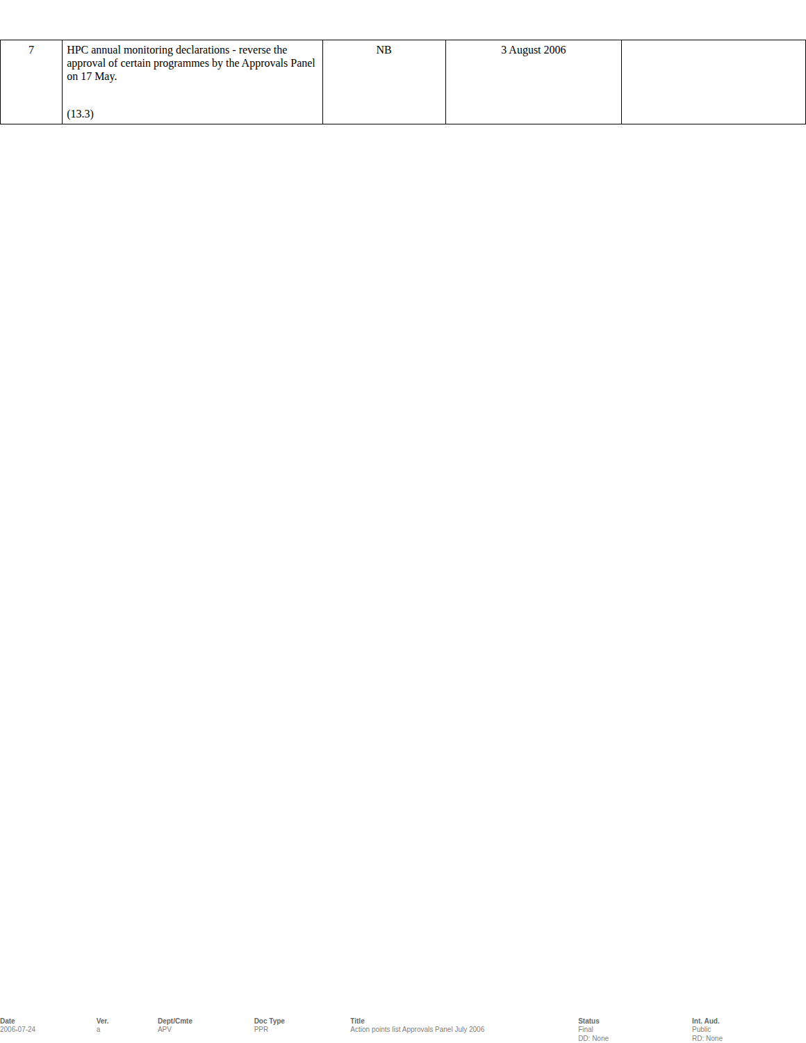| 7 | HPC annual monitoring declarations - reverse the approval of certain programmes by the Approvals Panel on 17 May. (13.3) | NB | 3 August 2006 | |
| Date | Ver. | Dept/Cmte | Doc Type | Title | Status | Int. Aud. |
| 2006-07-24 | a | APV | PPR | Action points list Approvals Panel July 2006 | Final DD: None | Public RD: None |